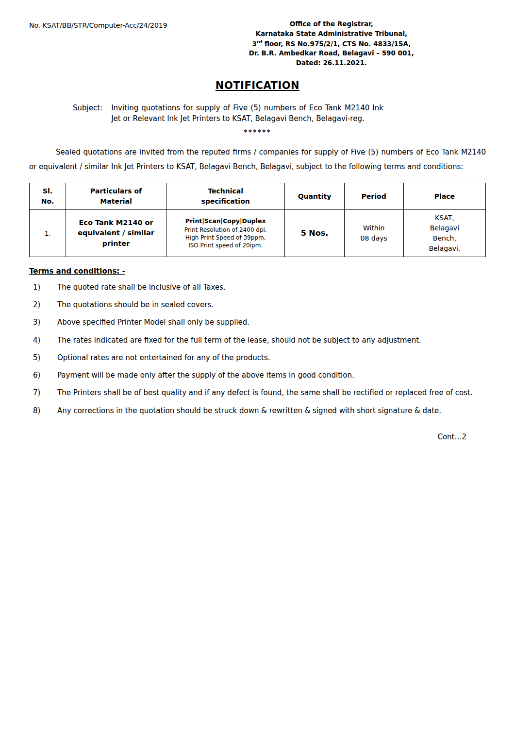No. KSAT/BB/STR/Computer-Acc/24/2019
Office of the Registrar,
Karnataka State Administrative Tribunal,
3rd floor, RS No.975/2/1, CTS No. 4833/15A,
Dr. B.R. Ambedkar Road, Belagavi – 590 001,
Dated: 26.11.2021.
NOTIFICATION
Subject:
Inviting quotations for supply of Five (5) numbers of Eco Tank M2140 Ink Jet or Relevant Ink Jet Printers to KSAT, Belagavi Bench, Belagavi-reg.
******
Sealed quotations are invited from the reputed firms / companies for supply of Five (5) numbers of Eco Tank M2140 or equivalent / similar Ink Jet Printers to KSAT, Belagavi Bench, Belagavi, subject to the following terms and conditions:
| Sl. No. | Particulars of Material | Technical specification | Quantity | Period | Place |
| --- | --- | --- | --- | --- | --- |
| 1. | Eco Tank M2140 or equivalent / similar printer | Print/Scan/Copy/Duplex Print Resolution of 2400 dpi, High Print Speed of 39ppm, ISO Print speed of 20ipm. | 5 Nos. | Within 08 days | KSAT, Belagavi Bench, Belagavi. |
Terms and conditions: -
The quoted rate shall be inclusive of all Taxes.
The quotations should be in sealed covers.
Above specified Printer Model shall only be supplied.
The rates indicated are fixed for the full term of the lease, should not be subject to any adjustment.
Optional rates are not entertained for any of the products.
Payment will be made only after the supply of the above items in good condition.
The Printers shall be of best quality and if any defect is found, the same shall be rectified or replaced free of cost.
Any corrections in the quotation should be struck down & rewritten & signed with short signature & date.
Cont…2